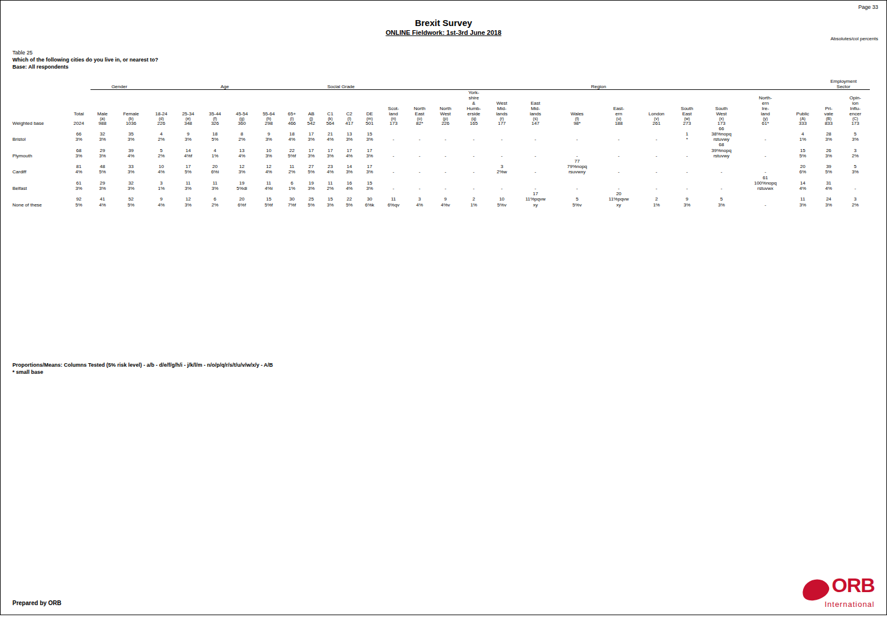Page 33
Brexit Survey
ONLINE Fieldwork: 1st-3rd June 2018
Absolutes/col percents
Table 25
Which of the following cities do you live in, or nearest to?
Base: All respondents
| | | Gender | Age | Social Grade | Region | Employment Sector | |
| | | | | | | | | | | | | | | | | | York- shire & | West | East | | | | | | North- ern | | | Opin- ion |
| | Total | Male | Female | 18-24 | 25-34 | 35-44 | 45-54 | 55-64 | 65+ | AB | C1 | C2 | DE | Scot- land | North East | North West | Humb- erside | Mid- lands | Mid- lands | Wales | East- ern | London | South East | South West | Ire- land | Public | Pri- vate | Influ- encer |
| | | (a) | (b) | (d) | (e) | (f) | (g) | (h) | (i) | (j) | (k) | (l) | (m) | (n) | (o) | (p) | (q) | (r) | (s) | (t) | (u) | (v) | (w) | (x) | (y) | (A) | (B) | (C) |
| Weighted base | 2024 | 988 | 1036 | 226 | 348 | 326 | 360 | 298 | 466 | 542 | 564 | 417 | 501 | 173 | 82* | 226 | 165 | 177 | 147 | 98* | 188 | 261 | 273 | 173 | 61* | 333 | 833 | 173 |
| Bristol | 66 3% | 32 3% | 35 3% | 4 2% | 9 3% | 18 5% | 8 2% | 9 3% | 18 4% | 17 3% | 21 4% | 13 3% | 15 3% | - | - | - | - | - | - | - | - | - | 1 * | 66 38%nopq rstuvwy | - | 4 1% | 28 3% | 5 3% |
| Plymouth | 68 3% | 29 3% | 39 4% | 5 2% | 14 4%f | 4 1% | 13 4% | 10 3% | 22 5%f | 17 3% | 17 3% | 17 4% | 17 3% | - | - | - | - | - | - | - | - | - | - | 68 39%nopq rstuvwy | - | 15 5% | 26 3% | 3 2% |
| Cardiff | 81 4% | 48 5% | 33 3% | 10 4% | 17 5% | 20 6%i | 12 3% | 12 4% | 11 2% | 27 5% | 23 4% | 14 3% | 17 3% | - | - | - | - | 3 2%w | - | 77 79%nopq rsuvwxy | - | - | - | - | - | 20 6% | 39 5% | 5 3% |
| Belfast | 61 3% | 29 3% | 32 3% | 3 1% | 11 3% | 11 3% | 19 5%di | 11 4%i | 6 1% | 19 3% | 11 2% | 16 4% | 15 3% | - | - | - | - | - | - | - | - | - | - | - | 61 100%nopq rstuvwx | 14 4% | 31 4% | - |
| None of these | 92 5% | 41 4% | 52 5% | 9 4% | 12 3% | 6 2% | 20 6%f | 15 5%f | 30 7%f | 25 5% | 15 3% | 22 5% | 30 6%k | 11 6%qv | 3 4% | 9 4%v | 2 1% | 10 5%v | 17 11%pqvw xy | 5 5%v | 20 11%pqvw xy | 2 1% | 9 3% | 5 3% | - | 11 3% | 24 3% | 3 2% |
Proportions/Means: Columns Tested (5% risk level) - a/b - d/e/f/g/h/i - j/k/l/m - n/o/p/q/r/s/t/u/v/w/x/y - A/B
* small base
Prepared by ORB
ORB
International